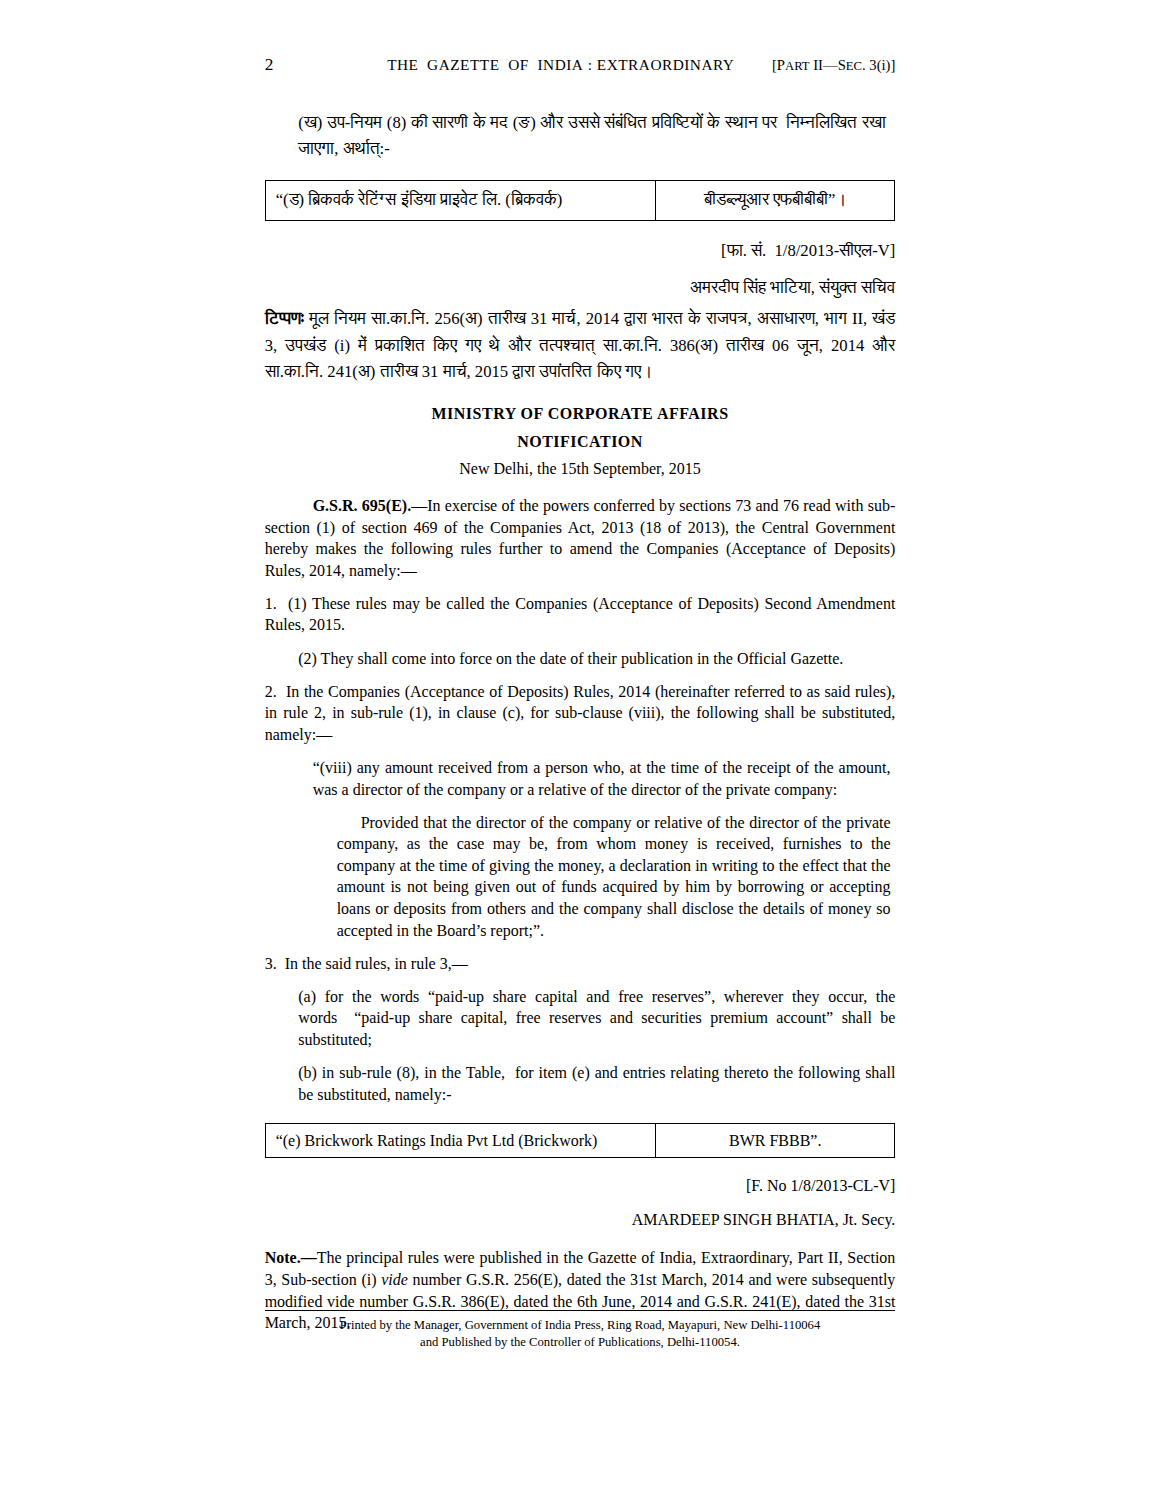2
THE GAZETTE OF INDIA : EXTRAORDINARY
[PART II—SEC. 3(i)]
(ख) उप-नियम (8) की सारणी के मद (ङ) और उससे संबंधित प्रविष्टियों के स्थान पर निम्नलिखित रखा जाएगा, अर्थात्:-
| “(ड) ब्रिकवर्क रेटिंग्स इंडिया प्राइवेट लि. (ब्रिकवर्क) | बीडब्ल्यूआर एफबीबीबी”। |
[फा. सं. 1/8/2013-सीएल-V]
अमरदीप सिंह भाटिया, संयुक्त सचिव
टिप्पणः मूल नियम सा.का.नि. 256(अ) तारीख 31 मार्च, 2014 द्वारा भारत के राजपत्र, असाधारण, भाग II, खंड 3, उपखंड (i) में प्रकाशित किए गए थे और तत्पश्चात् सा.का.नि. 386(अ) तारीख 06 जून, 2014 और सा.का.नि. 241(अ) तारीख 31 मार्च, 2015 द्वारा उपांतरित किए गए।
MINISTRY OF CORPORATE AFFAIRS
NOTIFICATION
New Delhi, the 15th September, 2015
G.S.R. 695(E).—In exercise of the powers conferred by sections 73 and 76 read with sub-section (1) of section 469 of the Companies Act, 2013 (18 of 2013), the Central Government hereby makes the following rules further to amend the Companies (Acceptance of Deposits) Rules, 2014, namely:—
1. (1) These rules may be called the Companies (Acceptance of Deposits) Second Amendment Rules, 2015.
(2) They shall come into force on the date of their publication in the Official Gazette.
2. In the Companies (Acceptance of Deposits) Rules, 2014 (hereinafter referred to as said rules), in rule 2, in sub-rule (1), in clause (c), for sub-clause (viii), the following shall be substituted, namely:—
“(viii) any amount received from a person who, at the time of the receipt of the amount, was a director of the company or a relative of the director of the private company:
Provided that the director of the company or relative of the director of the private company, as the case may be, from whom money is received, furnishes to the company at the time of giving the money, a declaration in writing to the effect that the amount is not being given out of funds acquired by him by borrowing or accepting loans or deposits from others and the company shall disclose the details of money so accepted in the Board’s report;”.
3. In the said rules, in rule 3,—
(a) for the words “paid-up share capital and free reserves”, wherever they occur, the words “paid-up share capital, free reserves and securities premium account” shall be substituted;
(b) in sub-rule (8), in the Table, for item (e) and entries relating thereto the following shall be substituted, namely:-
| “(e) Brickwork Ratings India Pvt Ltd (Brickwork) | BWR FBBB”. |
[F. No 1/8/2013-CL-V]
AMARDEEP SINGH BHATIA, Jt. Secy.
Note.—The principal rules were published in the Gazette of India, Extraordinary, Part II, Section 3, Sub-section (i) vide number G.S.R. 256(E), dated the 31st March, 2014 and were subsequently modified vide number G.S.R. 386(E), dated the 6th June, 2014 and G.S.R. 241(E), dated the 31st March, 2015.
Printed by the Manager, Government of India Press, Ring Road, Mayapuri, New Delhi-110064
and Published by the Controller of Publications, Delhi-110054.